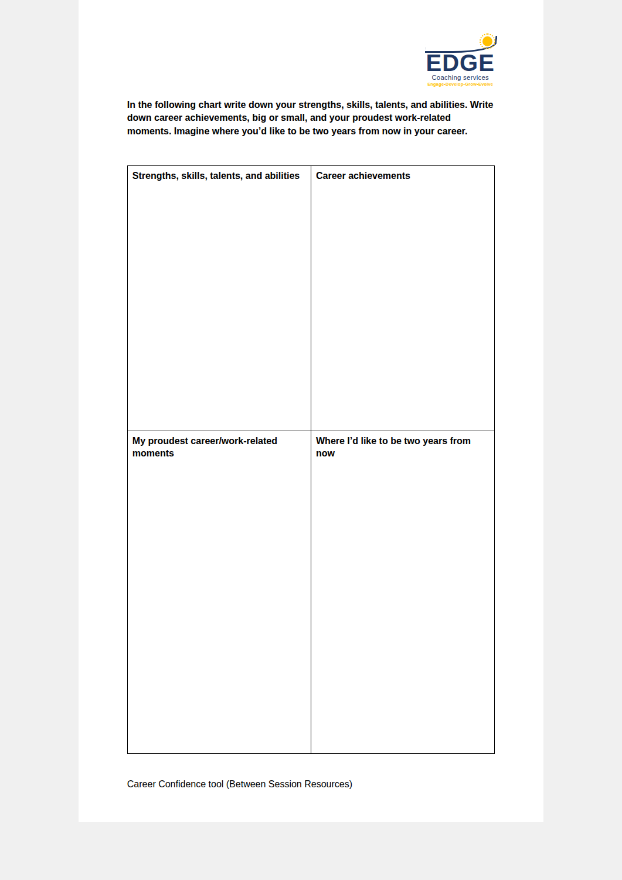EDGE Coaching services Engage•Develop•Grow•Evolve
In the following chart write down your strengths, skills, talents, and abilities. Write down career achievements, big or small, and your proudest work-related moments. Imagine where you’d like to be two years from now in your career.
| Strengths, skills, talents, and abilities | Career achievements |
| My proudest career/work-related moments | Where I’d like to be two years from now |
Career Confidence tool (Between Session Resources)